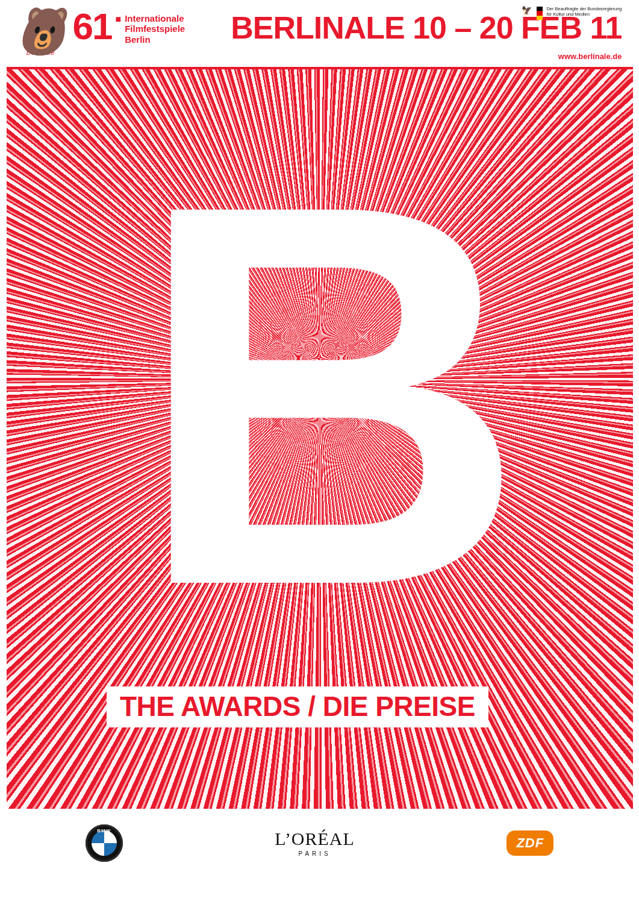🐻 Berlinale
61 ■ Internationale
Filmfestspiele
Berlin
BERLINALE 10 – 20 FEB 11
www.berlinale.de
🦅 Der Beauftragte der Bundesregierung
für Kultur und Medien
B
THE AWARDS / DIE PREISE
BMW
L’ORÉAL
PARIS
ZDF